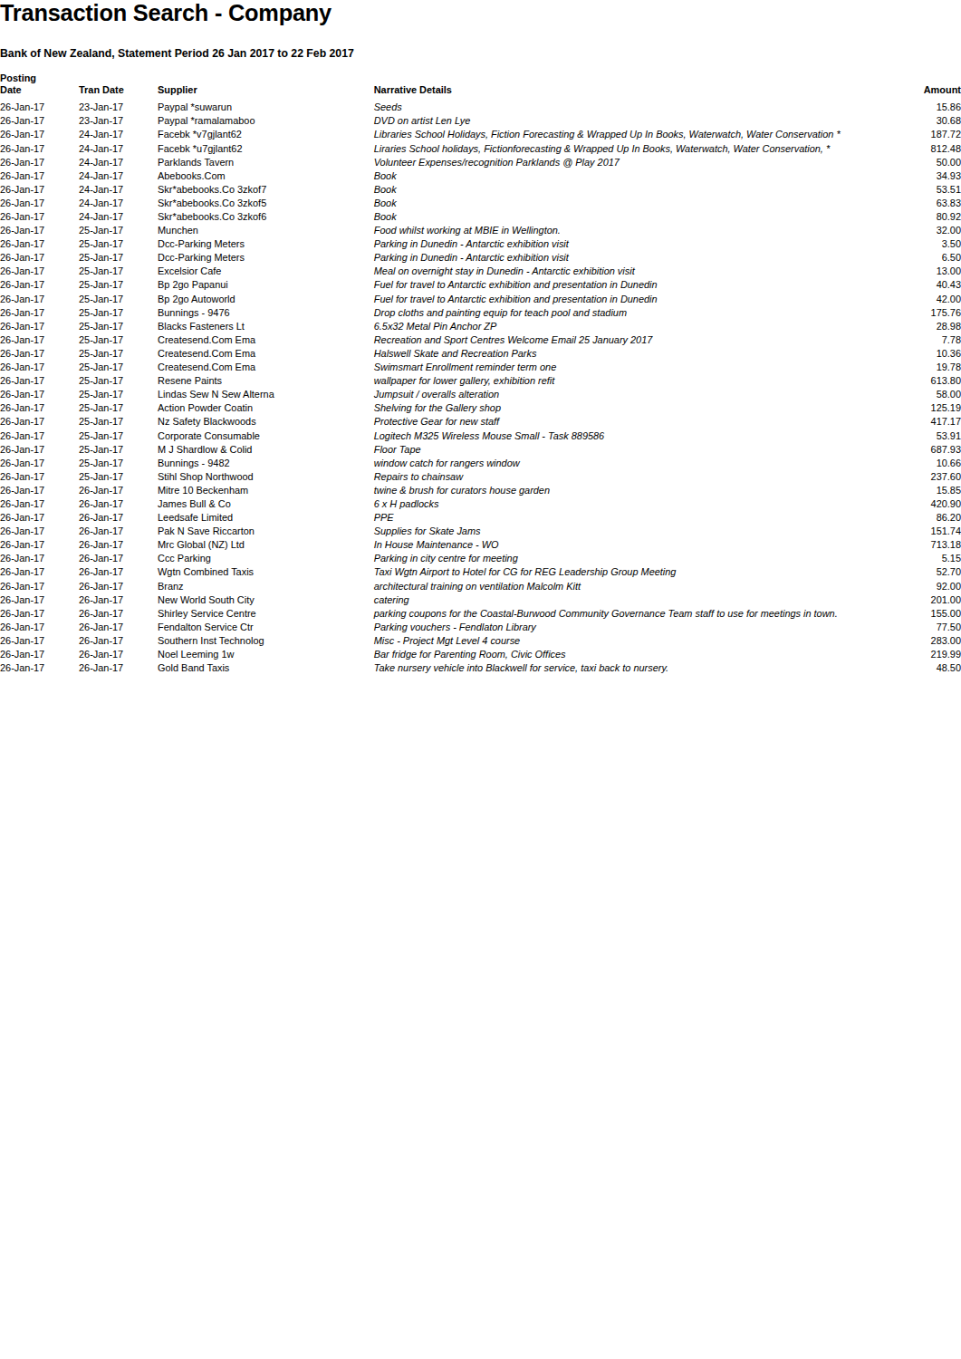Transaction Search - Company
Bank of New Zealand, Statement Period 26 Jan 2017 to 22 Feb 2017
| Posting Date | Tran Date | Supplier | Narrative Details | Amount |
| --- | --- | --- | --- | --- |
| 26-Jan-17 | 23-Jan-17 | Paypal *suwarun | Seeds | 15.86 |
| 26-Jan-17 | 23-Jan-17 | Paypal *ramalamaboo | DVD on artist Len Lye | 30.68 |
| 26-Jan-17 | 24-Jan-17 | Facebk *v7gjlant62 | Libraries School Holidays, Fiction Forecasting & Wrapped Up In Books, Waterwatch, Water Conservation * | 187.72 |
| 26-Jan-17 | 24-Jan-17 | Facebk *u7gjlant62 | Liraries School holidays, Fictionforecasting & Wrapped Up In Books, Waterwatch, Water Conservation, * | 812.48 |
| 26-Jan-17 | 24-Jan-17 | Parklands Tavern | Volunteer Expenses/recognition Parklands @ Play 2017 | 50.00 |
| 26-Jan-17 | 24-Jan-17 | Abebooks.Com | Book | 34.93 |
| 26-Jan-17 | 24-Jan-17 | Skr*abebooks.Co 3zkof7 | Book | 53.51 |
| 26-Jan-17 | 24-Jan-17 | Skr*abebooks.Co 3zkof5 | Book | 63.83 |
| 26-Jan-17 | 24-Jan-17 | Skr*abebooks.Co 3zkof6 | Book | 80.92 |
| 26-Jan-17 | 25-Jan-17 | Munchen | Food whilst working at MBIE in Wellington. | 32.00 |
| 26-Jan-17 | 25-Jan-17 | Dcc-Parking Meters | Parking in Dunedin - Antarctic exhibition visit | 3.50 |
| 26-Jan-17 | 25-Jan-17 | Dcc-Parking Meters | Parking in Dunedin - Antarctic exhibition visit | 6.50 |
| 26-Jan-17 | 25-Jan-17 | Excelsior Cafe | Meal on overnight stay in Dunedin - Antarctic exhibition visit | 13.00 |
| 26-Jan-17 | 25-Jan-17 | Bp 2go Papanui | Fuel for travel to Antarctic exhibition and presentation in Dunedin | 40.43 |
| 26-Jan-17 | 25-Jan-17 | Bp 2go Autoworld | Fuel for travel to Antarctic exhibition and presentation in Dunedin | 42.00 |
| 26-Jan-17 | 25-Jan-17 | Bunnings - 9476 | Drop cloths and painting equip for teach pool and stadium | 175.76 |
| 26-Jan-17 | 25-Jan-17 | Blacks Fasteners Lt | 6.5x32 Metal Pin Anchor ZP | 28.98 |
| 26-Jan-17 | 25-Jan-17 | Createsend.Com Ema | Recreation and Sport Centres Welcome Email 25 January 2017 | 7.78 |
| 26-Jan-17 | 25-Jan-17 | Createsend.Com Ema | Halswell Skate and Recreation Parks | 10.36 |
| 26-Jan-17 | 25-Jan-17 | Createsend.Com Ema | Swimsmart Enrollment reminder term one | 19.78 |
| 26-Jan-17 | 25-Jan-17 | Resene Paints | wallpaper for lower gallery, exhibition refit | 613.80 |
| 26-Jan-17 | 25-Jan-17 | Lindas Sew N Sew Alterna | Jumpsuit / overalls alteration | 58.00 |
| 26-Jan-17 | 25-Jan-17 | Action Powder Coatin | Shelving for the Gallery shop | 125.19 |
| 26-Jan-17 | 25-Jan-17 | Nz Safety Blackwoods | Protective Gear for new staff | 417.17 |
| 26-Jan-17 | 25-Jan-17 | Corporate Consumable | Logitech M325 Wireless Mouse Small - Task 889586 | 53.91 |
| 26-Jan-17 | 25-Jan-17 | M J Shardlow & Colid | Floor Tape | 687.93 |
| 26-Jan-17 | 25-Jan-17 | Bunnings - 9482 | window catch for rangers window | 10.66 |
| 26-Jan-17 | 25-Jan-17 | Stihl Shop Northwood | Repairs to chainsaw | 237.60 |
| 26-Jan-17 | 26-Jan-17 | Mitre 10 Beckenham | twine & brush for curators house garden | 15.85 |
| 26-Jan-17 | 26-Jan-17 | James Bull & Co | 6 x H padlocks | 420.90 |
| 26-Jan-17 | 26-Jan-17 | Leedsafe Limited | PPE | 86.20 |
| 26-Jan-17 | 26-Jan-17 | Pak N Save Riccarton | Supplies for Skate Jams | 151.74 |
| 26-Jan-17 | 26-Jan-17 | Mrc Global (NZ) Ltd | In House Maintenance - WO | 713.18 |
| 26-Jan-17 | 26-Jan-17 | Ccc Parking | Parking in city centre for meeting | 5.15 |
| 26-Jan-17 | 26-Jan-17 | Wgtn Combined Taxis | Taxi Wgtn Airport to Hotel for CG for REG Leadership Group Meeting | 52.70 |
| 26-Jan-17 | 26-Jan-17 | Branz | architectural training on ventilation Malcolm Kitt | 92.00 |
| 26-Jan-17 | 26-Jan-17 | New World South City | catering | 201.00 |
| 26-Jan-17 | 26-Jan-17 | Shirley Service Centre | parking coupons for the Coastal-Burwood Community Governance Team staff to use for meetings in town. | 155.00 |
| 26-Jan-17 | 26-Jan-17 | Fendalton Service Ctr | Parking vouchers - Fendlaton Library | 77.50 |
| 26-Jan-17 | 26-Jan-17 | Southern Inst Technolog | Misc - Project Mgt Level 4 course | 283.00 |
| 26-Jan-17 | 26-Jan-17 | Noel Leeming 1w | Bar fridge for Parenting Room, Civic Offices | 219.99 |
| 26-Jan-17 | 26-Jan-17 | Gold Band Taxis | Take nursery vehicle into Blackwell for service, taxi back to nursery. | 48.50 |